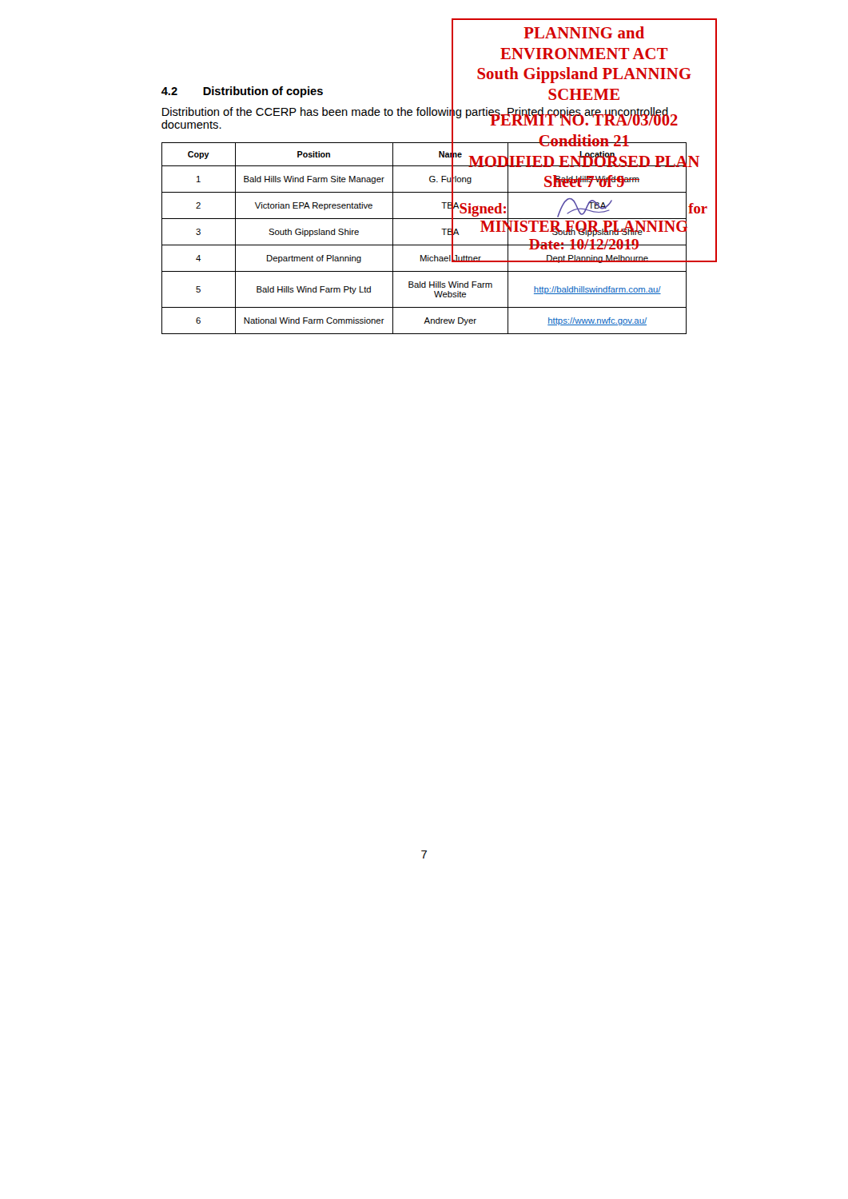PLANNING and ENVIRONMENT ACT
South Gippsland PLANNING SCHEME
PERMIT NO. TRA/03/002
Condition 21
MODIFIED ENDORSED PLAN
Sheet 7 of 9
Signed: for
MINISTER FOR PLANNING
Date: 10/12/2019
4.2 Distribution of copies
Distribution of the CCERP has been made to the following parties. Printed copies are uncontrolled documents.
| Copy | Position | Name | Location |
| --- | --- | --- | --- |
| 1 | Bald Hills Wind Farm Site Manager | G. Furlong | Bald Hills Wind Farm |
| 2 | Victorian EPA Representative | TBA | TBA |
| 3 | South Gippsland Shire | TBA | South Gippsland Shire |
| 4 | Department of Planning | Michael Juttner | Dept Planning Melbourne |
| 5 | Bald Hills Wind Farm Pty Ltd | Bald Hills Wind Farm Website | http://baldhillswindfarm.com.au/ |
| 6 | National Wind Farm Commissioner | Andrew Dyer | https://www.nwfc.gov.au/ |
7